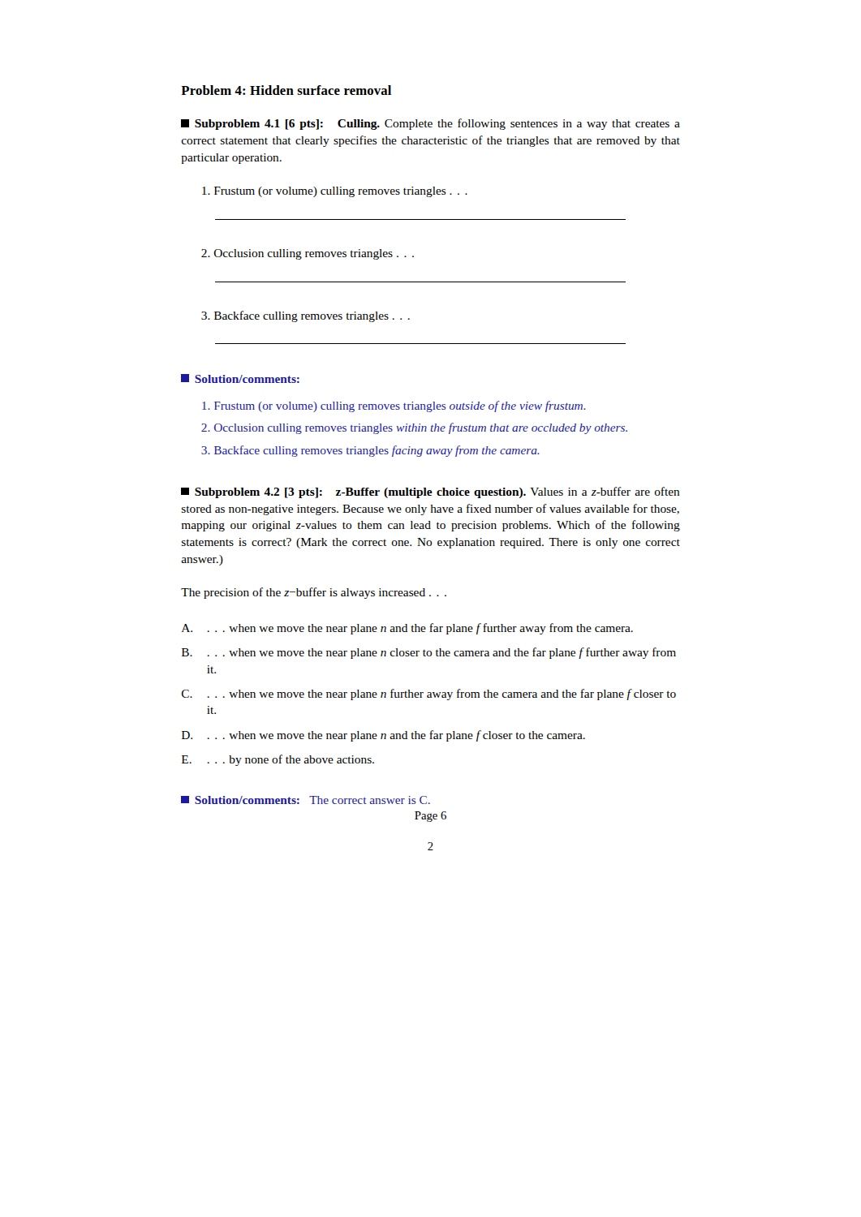Problem 4: Hidden surface removal
Subproblem 4.1 [6 pts]: Culling. Complete the following sentences in a way that creates a correct statement that clearly specifies the characteristic of the triangles that are removed by that particular operation.
Frustum (or volume) culling removes triangles . . .
Occlusion culling removes triangles . . .
Backface culling removes triangles . . .
Solution/comments:
Frustum (or volume) culling removes triangles outside of the view frustum.
Occlusion culling removes triangles within the frustum that are occluded by others.
Backface culling removes triangles facing away from the camera.
Subproblem 4.2 [3 pts]: z-Buffer (multiple choice question). Values in a z-buffer are often stored as non-negative integers. Because we only have a fixed number of values available for those, mapping our original z-values to them can lead to precision problems. Which of the following statements is correct? (Mark the correct one. No explanation required. There is only one correct answer.)
The precision of the z−buffer is always increased . . .
A.. . . when we move the near plane n and the far plane f further away from the camera.
B.. . . when we move the near plane n closer to the camera and the far plane f further away from it.
C.. . . when we move the near plane n further away from the camera and the far plane f closer to it.
D.. . . when we move the near plane n and the far plane f closer to the camera.
E.. . . by none of the above actions.
Solution/comments: The correct answer is C.
Page 6
2